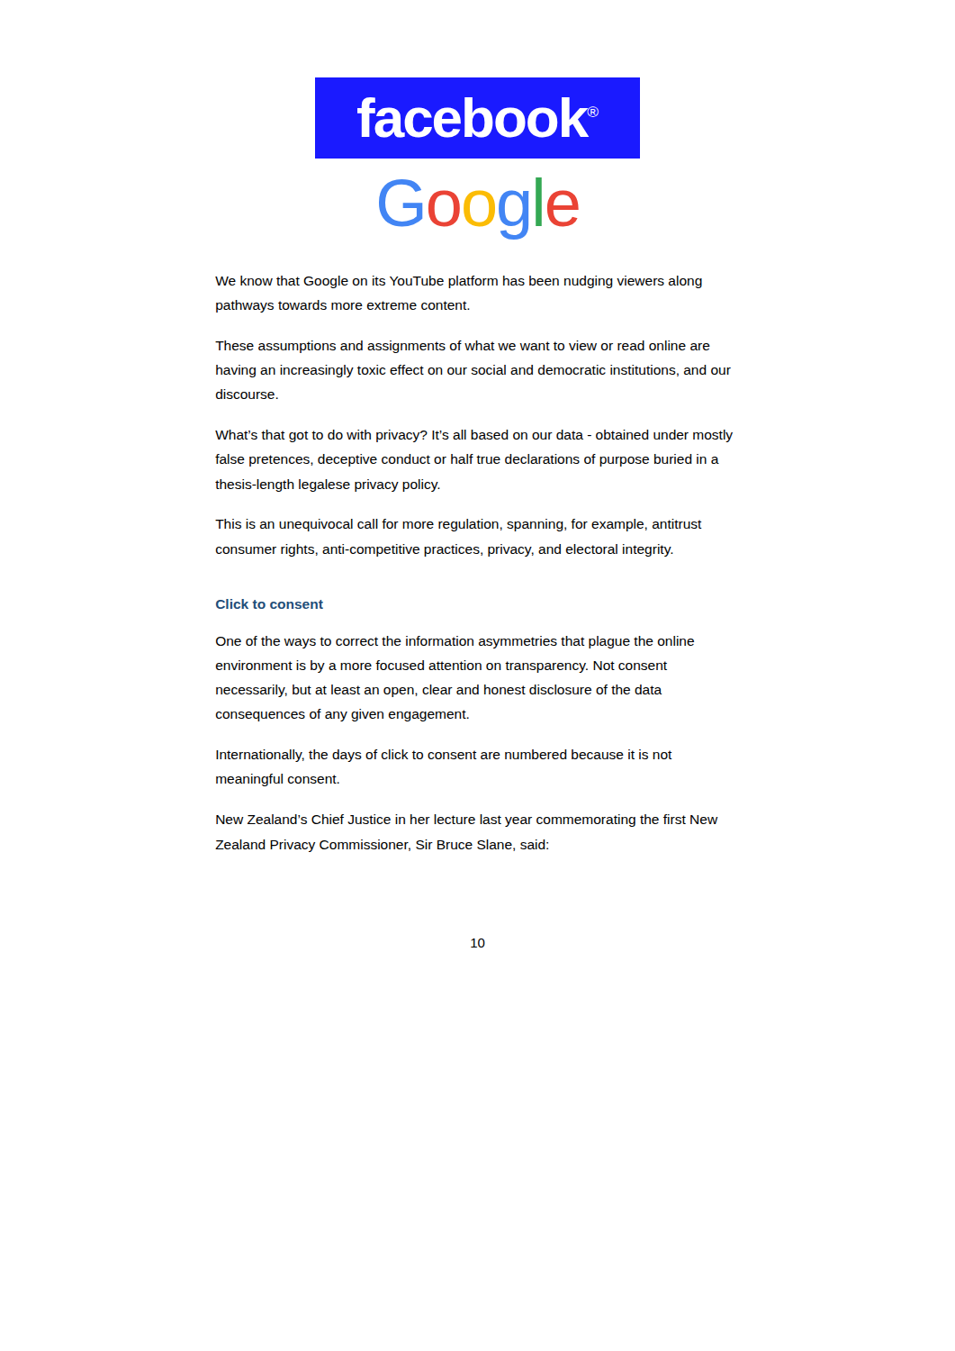facebook® Google
We know that Google on its YouTube platform has been nudging viewers along pathways towards more extreme content.
These assumptions and assignments of what we want to view or read online are having an increasingly toxic effect on our social and democratic institutions, and our discourse.
What’s that got to do with privacy? It’s all based on our data - obtained under mostly false pretences, deceptive conduct or half true declarations of purpose buried in a thesis-length legalese privacy policy.
This is an unequivocal call for more regulation, spanning, for example, antitrust consumer rights, anti-competitive practices, privacy, and electoral integrity.
Click to consent
One of the ways to correct the information asymmetries that plague the online environment is by a more focused attention on transparency. Not consent necessarily, but at least an open, clear and honest disclosure of the data consequences of any given engagement.
Internationally, the days of click to consent are numbered because it is not meaningful consent.
New Zealand’s Chief Justice in her lecture last year commemorating the first New Zealand Privacy Commissioner, Sir Bruce Slane, said:
10